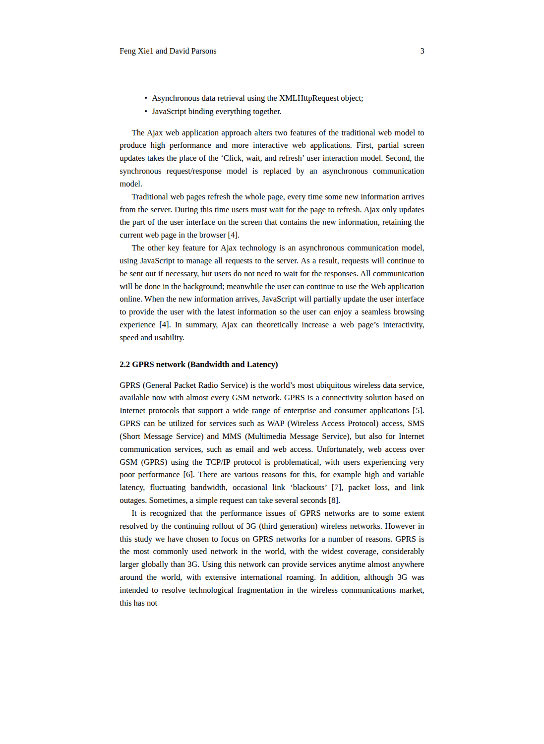Feng Xie1 and David Parsons 3
Asynchronous data retrieval using the XMLHttpRequest object;
JavaScript binding everything together.
The Ajax web application approach alters two features of the traditional web model to produce high performance and more interactive web applications. First, partial screen updates takes the place of the ‘Click, wait, and refresh’ user interaction model. Second, the synchronous request/response model is replaced by an asynchronous communication model.
Traditional web pages refresh the whole page, every time some new information arrives from the server. During this time users must wait for the page to refresh. Ajax only updates the part of the user interface on the screen that contains the new information, retaining the current web page in the browser [4].
The other key feature for Ajax technology is an asynchronous communication model, using JavaScript to manage all requests to the server. As a result, requests will continue to be sent out if necessary, but users do not need to wait for the responses. All communication will be done in the background; meanwhile the user can continue to use the Web application online. When the new information arrives, JavaScript will partially update the user interface to provide the user with the latest information so the user can enjoy a seamless browsing experience [4]. In summary, Ajax can theoretically increase a web page’s interactivity, speed and usability.
2.2 GPRS network (Bandwidth and Latency)
GPRS (General Packet Radio Service) is the world’s most ubiquitous wireless data service, available now with almost every GSM network. GPRS is a connectivity solution based on Internet protocols that support a wide range of enterprise and consumer applications [5]. GPRS can be utilized for services such as WAP (Wireless Access Protocol) access, SMS (Short Message Service) and MMS (Multimedia Message Service), but also for Internet communication services, such as email and web access. Unfortunately, web access over GSM (GPRS) using the TCP/IP protocol is problematical, with users experiencing very poor performance [6]. There are various reasons for this, for example high and variable latency, fluctuating bandwidth, occasional link ‘blackouts’ [7], packet loss, and link outages. Sometimes, a simple request can take several seconds [8].
It is recognized that the performance issues of GPRS networks are to some extent resolved by the continuing rollout of 3G (third generation) wireless networks. However in this study we have chosen to focus on GPRS networks for a number of reasons. GPRS is the most commonly used network in the world, with the widest coverage, considerably larger globally than 3G. Using this network can provide services anytime almost anywhere around the world, with extensive international roaming. In addition, although 3G was intended to resolve technological fragmentation in the wireless communications market, this has not